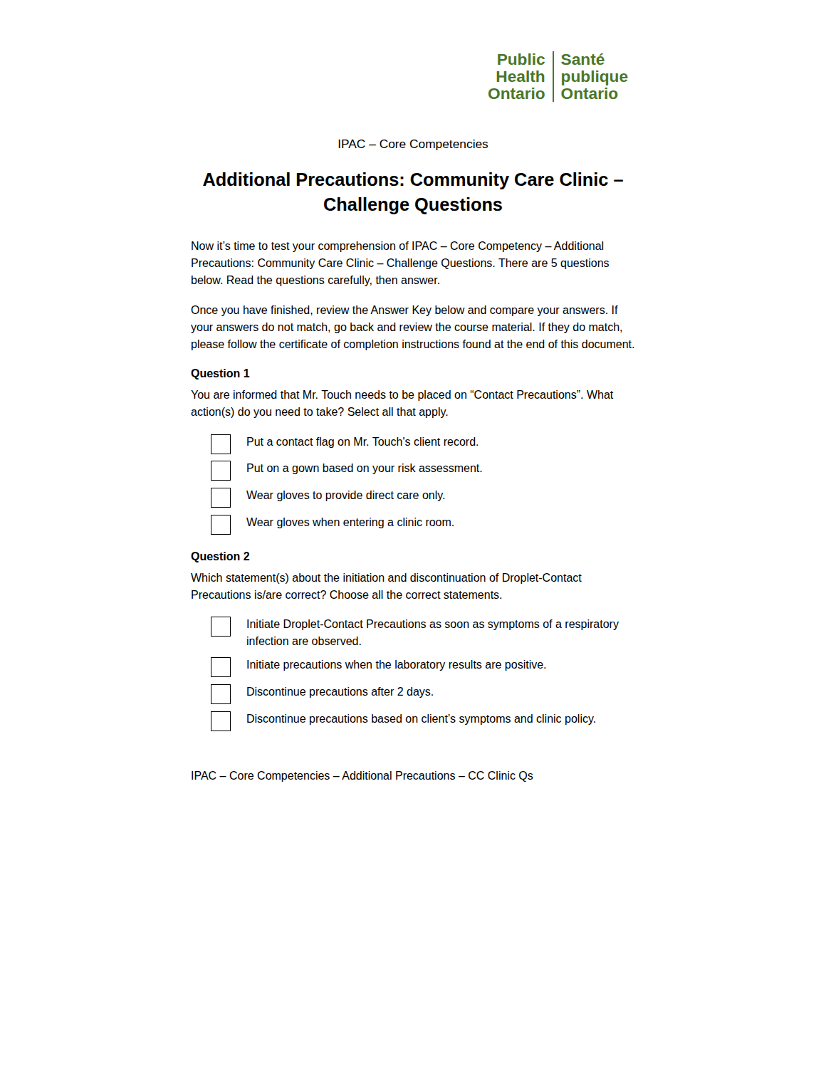| Public Health Ontario | Santé publique Ontario |
IPAC – Core Competencies
Additional Precautions: Community Care Clinic – Challenge Questions
Now it’s time to test your comprehension of IPAC – Core Competency – Additional Precautions: Community Care Clinic – Challenge Questions. There are 5 questions below. Read the questions carefully, then answer.
Once you have finished, review the Answer Key below and compare your answers. If your answers do not match, go back and review the course material. If they do match, please follow the certificate of completion instructions found at the end of this document.
Question 1
You are informed that Mr. Touch needs to be placed on “Contact Precautions”. What action(s) do you need to take? Select all that apply.
Put a contact flag on Mr. Touch's client record.
Put on a gown based on your risk assessment.
Wear gloves to provide direct care only.
Wear gloves when entering a clinic room.
Question 2
Which statement(s) about the initiation and discontinuation of Droplet-Contact Precautions is/are correct? Choose all the correct statements.
Initiate Droplet-Contact Precautions as soon as symptoms of a respiratory infection are observed.
Initiate precautions when the laboratory results are positive.
Discontinue precautions after 2 days.
Discontinue precautions based on client’s symptoms and clinic policy.
IPAC – Core Competencies – Additional Precautions – CC Clinic Qs